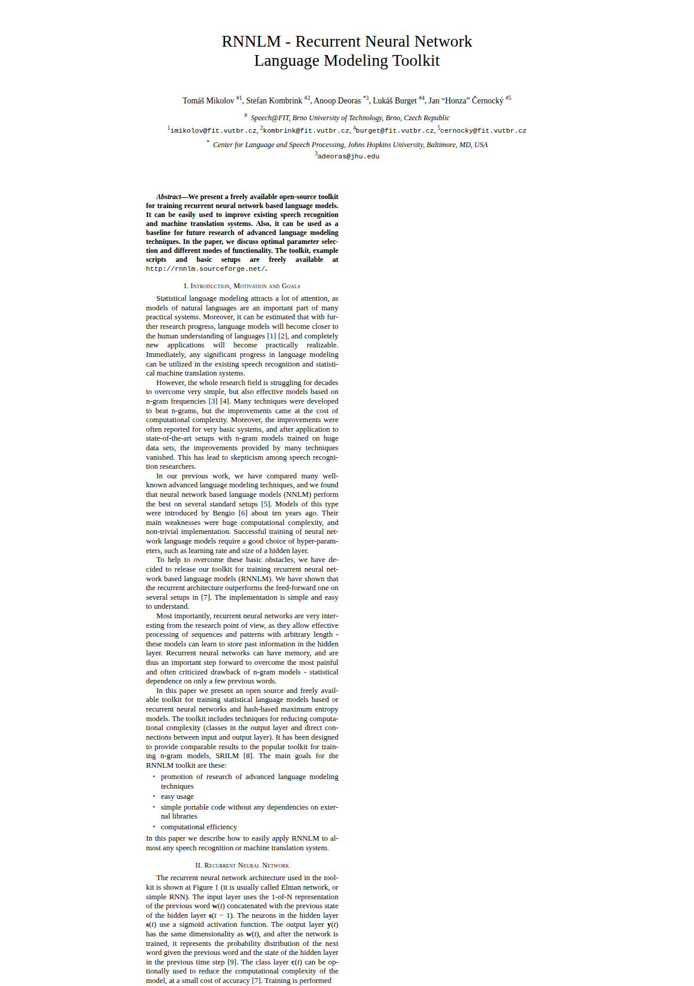RNNLM - Recurrent Neural Network
Language Modeling Toolkit
Tomáš Mikolov #1, Stefan Kombrink #2, Anoop Deoras *3, Lukáš Burget #4, Jan “Honza” Černocký #5
# Speech@FIT, Brno University of Technology, Brno, Czech Republic
1imikolov@fit.vutbr.cz, 2kombrink@fit.vutbr.cz, 4burget@fit.vutbr.cz, 5cernocky@fit.vutbr.cz
* Center for Language and Speech Processing, Johns Hopkins University, Baltimore, MD, USA
3adeoras@jhu.edu
Abstract—We present a freely available open-source toolkit for training recurrent neural network based language models. It can be easily used to improve existing speech recognition and machine translation systems. Also, it can be used as a baseline for future research of advanced language modeling techniques. In the paper, we discuss optimal parameter selection and different modes of functionality. The toolkit, example scripts and basic setups are freely available at http://rnnlm.sourceforge.net/.
I. Introduction, Motivation and Goals
Statistical language modeling attracts a lot of attention, as models of natural languages are an important part of many practical systems. Moreover, it can be estimated that with further research progress, language models will become closer to the human understanding of languages [1] [2], and completely new applications will become practically realizable. Immediately, any significant progress in language modeling can be utilized in the existing speech recognition and statistical machine translation systems.
However, the whole research field is struggling for decades to overcome very simple, but also effective models based on n-gram frequencies [3] [4]. Many techniques were developed to beat n-grams, but the improvements came at the cost of computational complexity. Moreover, the improvements were often reported for very basic systems, and after application to state-of-the-art setups with n-gram models trained on huge data sets, the improvements provided by many techniques vanished. This has lead to skepticism among speech recognition researchers.
In our previous work, we have compared many well-known advanced language modeling techniques, and we found that neural network based language models (NNLM) perform the best on several standard setups [5]. Models of this type were introduced by Bengio [6] about ten years ago. Their main weaknesses were huge computational complexity, and non-trivial implementation. Successful training of neural network language models require a good choice of hyper-parameters, such as learning rate and size of a hidden layer.
To help to overcome these basic obstacles, we have decided to release our toolkit for training recurrent neural network based language models (RNNLM). We have shown that the recurrent architecture outperforms the feed-forward one on several setups in [7]. The implementation is simple and easy to understand.
Most importantly, recurrent neural networks are very interesting from the research point of view, as they allow effective processing of sequences and patterns with arbitrary length - these models can learn to store past information in the hidden layer. Recurrent neural networks can have memory, and are thus an important step forward to overcome the most painful and often criticized drawback of n-gram models - statistical dependence on only a few previous words.
In this paper we present an open source and freely available toolkit for training statistical language models based or recurrent neural networks and hash-based maximum entropy models. The toolkit includes techniques for reducing computational complexity (classes in the output layer and direct connections between input and output layer). It has been designed to provide comparable results to the popular toolkit for training n-gram models, SRILM [8]. The main goals for the RNNLM toolkit are these:
promotion of research of advanced language modeling techniques
easy usage
simple portable code without any dependencies on external libraries
computational efficiency
In this paper we describe how to easily apply RNNLM to almost any speech recognition or machine translation system.
II. Recurrent Neural Network
The recurrent neural network architecture used in the toolkit is shown at Figure 1 (it is usually called Elman network, or simple RNN). The input layer uses the 1-of-N representation of the previous word w(t) concatenated with the previous state of the hidden layer s(t − 1). The neurons in the hidden layer s(t) use a sigmoid activation function. The output layer y(t) has the same dimensionality as w(t), and after the network is trained, it represents the probability distribution of the next word given the previous word and the state of the hidden layer in the previous time step [9]. The class layer c(t) can be optionally used to reduce the computational complexity of the model, at a small cost of accuracy [7]. Training is performed